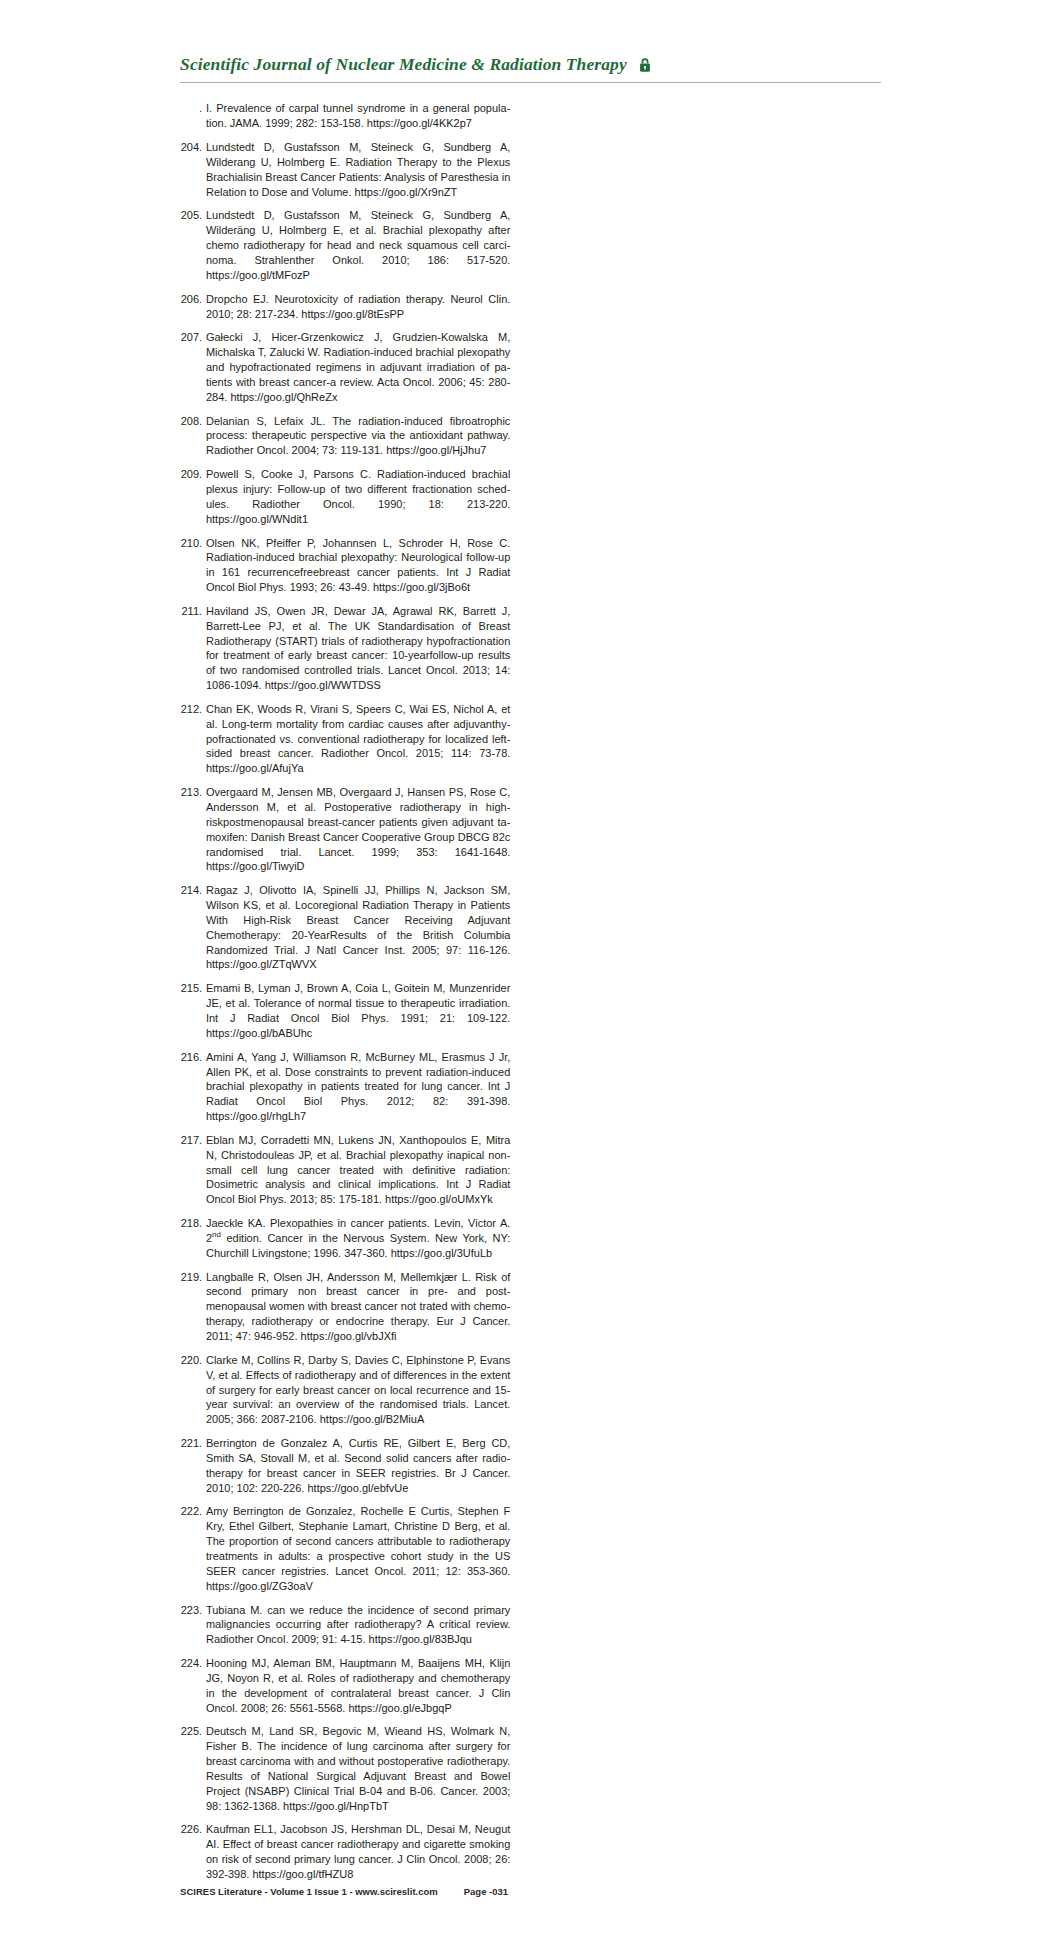Scientific Journal of Nuclear Medicine & Radiation Therapy
I. Prevalence of carpal tunnel syndrome in a general population. JAMA. 1999; 282: 153-158. https://goo.gl/4KK2p7
Lundstedt D, Gustafsson M, Steineck G, Sundberg A, Wilderang U, Holmberg E. Radiation Therapy to the Plexus Brachialisin Breast Cancer Patients: Analysis of Paresthesia in Relation to Dose and Volume. https://goo.gl/Xr9nZT
Lundstedt D, Gustafsson M, Steineck G, Sundberg A, Wilderäng U, Holmberg E, et al. Brachial plexopathy after chemo radiotherapy for head and neck squamous cell carcinoma. Strahlenther Onkol. 2010; 186: 517-520. https://goo.gl/tMFozP
Dropcho EJ. Neurotoxicity of radiation therapy. Neurol Clin. 2010; 28: 217-234. https://goo.gl/8tEsPP
Gałecki J, Hicer-Grzenkowicz J, Grudzien-Kowalska M, Michalska T, Zalucki W. Radiation-induced brachial plexopathy and hypofractionated regimens in adjuvant irradiation of patients with breast cancer-a review. Acta Oncol. 2006; 45: 280-284. https://goo.gl/QhReZx
Delanian S, Lefaix JL. The radiation-induced fibroatrophic process: therapeutic perspective via the antioxidant pathway. Radiother Oncol. 2004; 73: 119-131. https://goo.gl/HjJhu7
Powell S, Cooke J, Parsons C. Radiation-induced brachial plexus injury: Follow-up of two different fractionation schedules. Radiother Oncol. 1990; 18: 213-220. https://goo.gl/WNdit1
Olsen NK, Pfeiffer P, Johannsen L, Schroder H, Rose C. Radiation-induced brachial plexopathy: Neurological follow-up in 161 recurrencefreebreast cancer patients. Int J Radiat Oncol Biol Phys. 1993; 26: 43-49. https://goo.gl/3jBo6t
Haviland JS, Owen JR, Dewar JA, Agrawal RK, Barrett J, Barrett-Lee PJ, et al. The UK Standardisation of Breast Radiotherapy (START) trials of radiotherapy hypofractionation for treatment of early breast cancer: 10-yearfollow-up results of two randomised controlled trials. Lancet Oncol. 2013; 14: 1086-1094. https://goo.gl/WWTDSS
Chan EK, Woods R, Virani S, Speers C, Wai ES, Nichol A, et al. Long-term mortality from cardiac causes after adjuvanthypofractionated vs. conventional radiotherapy for localized left-sided breast cancer. Radiother Oncol. 2015; 114: 73-78. https://goo.gl/AfujYa
Overgaard M, Jensen MB, Overgaard J, Hansen PS, Rose C, Andersson M, et al. Postoperative radiotherapy in high-riskpostmenopausal breast-cancer patients given adjuvant tamoxifen: Danish Breast Cancer Cooperative Group DBCG 82c randomised trial. Lancet. 1999; 353: 1641-1648. https://goo.gl/TiwyiD
Ragaz J, Olivotto IA, Spinelli JJ, Phillips N, Jackson SM, Wilson KS, et al. Locoregional Radiation Therapy in Patients With High-Risk Breast Cancer Receiving Adjuvant Chemotherapy: 20-YearResults of the British Columbia Randomized Trial. J Natl Cancer Inst. 2005; 97: 116-126. https://goo.gl/ZTqWVX
Emami B, Lyman J, Brown A, Coia L, Goitein M, Munzenrider JE, et al. Tolerance of normal tissue to therapeutic irradiation. Int J Radiat Oncol Biol Phys. 1991; 21: 109-122. https://goo.gl/bABUhc
Amini A, Yang J, Williamson R, McBurney ML, Erasmus J Jr, Allen PK, et al. Dose constraints to prevent radiation-induced brachial plexopathy in patients treated for lung cancer. Int J Radiat Oncol Biol Phys. 2012; 82: 391-398. https://goo.gl/rhgLh7
Eblan MJ, Corradetti MN, Lukens JN, Xanthopoulos E, Mitra N, Christodouleas JP, et al. Brachial plexopathy inapical non-small cell lung cancer treated with definitive radiation: Dosimetric analysis and clinical implications. Int J Radiat Oncol Biol Phys. 2013; 85: 175-181. https://goo.gl/oUMxYk
Jaeckle KA. Plexopathies in cancer patients. Levin, Victor A. 2nd edition. Cancer in the Nervous System. New York, NY: Churchill Livingstone; 1996. 347-360. https://goo.gl/3UfuLb
Langballe R, Olsen JH, Andersson M, Mellemkjær L. Risk of second primary non breast cancer in pre- and postmenopausal women with breast cancer not trated with chemotherapy, radiotherapy or endocrine therapy. Eur J Cancer. 2011; 47: 946-952. https://goo.gl/vbJXfi
Clarke M, Collins R, Darby S, Davies C, Elphinstone P, Evans V, et al. Effects of radiotherapy and of differences in the extent of surgery for early breast cancer on local recurrence and 15-year survival: an overview of the randomised trials. Lancet. 2005; 366: 2087-2106. https://goo.gl/B2MiuA
Berrington de Gonzalez A, Curtis RE, Gilbert E, Berg CD, Smith SA, Stovall M, et al. Second solid cancers after radiotherapy for breast cancer in SEER registries. Br J Cancer. 2010; 102: 220-226. https://goo.gl/ebfvUe
Amy Berrington de Gonzalez, Rochelle E Curtis, Stephen F Kry, Ethel Gilbert, Stephanie Lamart, Christine D Berg, et al. The proportion of second cancers attributable to radiotherapy treatments in adults: a prospective cohort study in the US SEER cancer registries. Lancet Oncol. 2011; 12: 353-360. https://goo.gl/ZG3oaV
Tubiana M. can we reduce the incidence of second primary malignancies occurring after radiotherapy? A critical review. Radiother Oncol. 2009; 91: 4-15. https://goo.gl/83BJqu
Hooning MJ, Aleman BM, Hauptmann M, Baaijens MH, Klijn JG, Noyon R, et al. Roles of radiotherapy and chemotherapy in the development of contralateral breast cancer. J Clin Oncol. 2008; 26: 5561-5568. https://goo.gl/eJbgqP
Deutsch M, Land SR, Begovic M, Wieand HS, Wolmark N, Fisher B. The incidence of lung carcinoma after surgery for breast carcinoma with and without postoperative radiotherapy. Results of National Surgical Adjuvant Breast and Bowel Project (NSABP) Clinical Trial B-04 and B-06. Cancer. 2003; 98: 1362-1368. https://goo.gl/HnpTbT
Kaufman EL1, Jacobson JS, Hershman DL, Desai M, Neugut AI. Effect of breast cancer radiotherapy and cigarette smoking on risk of second primary lung cancer. J Clin Oncol. 2008; 26: 392-398. https://goo.gl/tfHZU8
SCIRES Literature - Volume 1 Issue 1 - www.scireslit.com Page -031